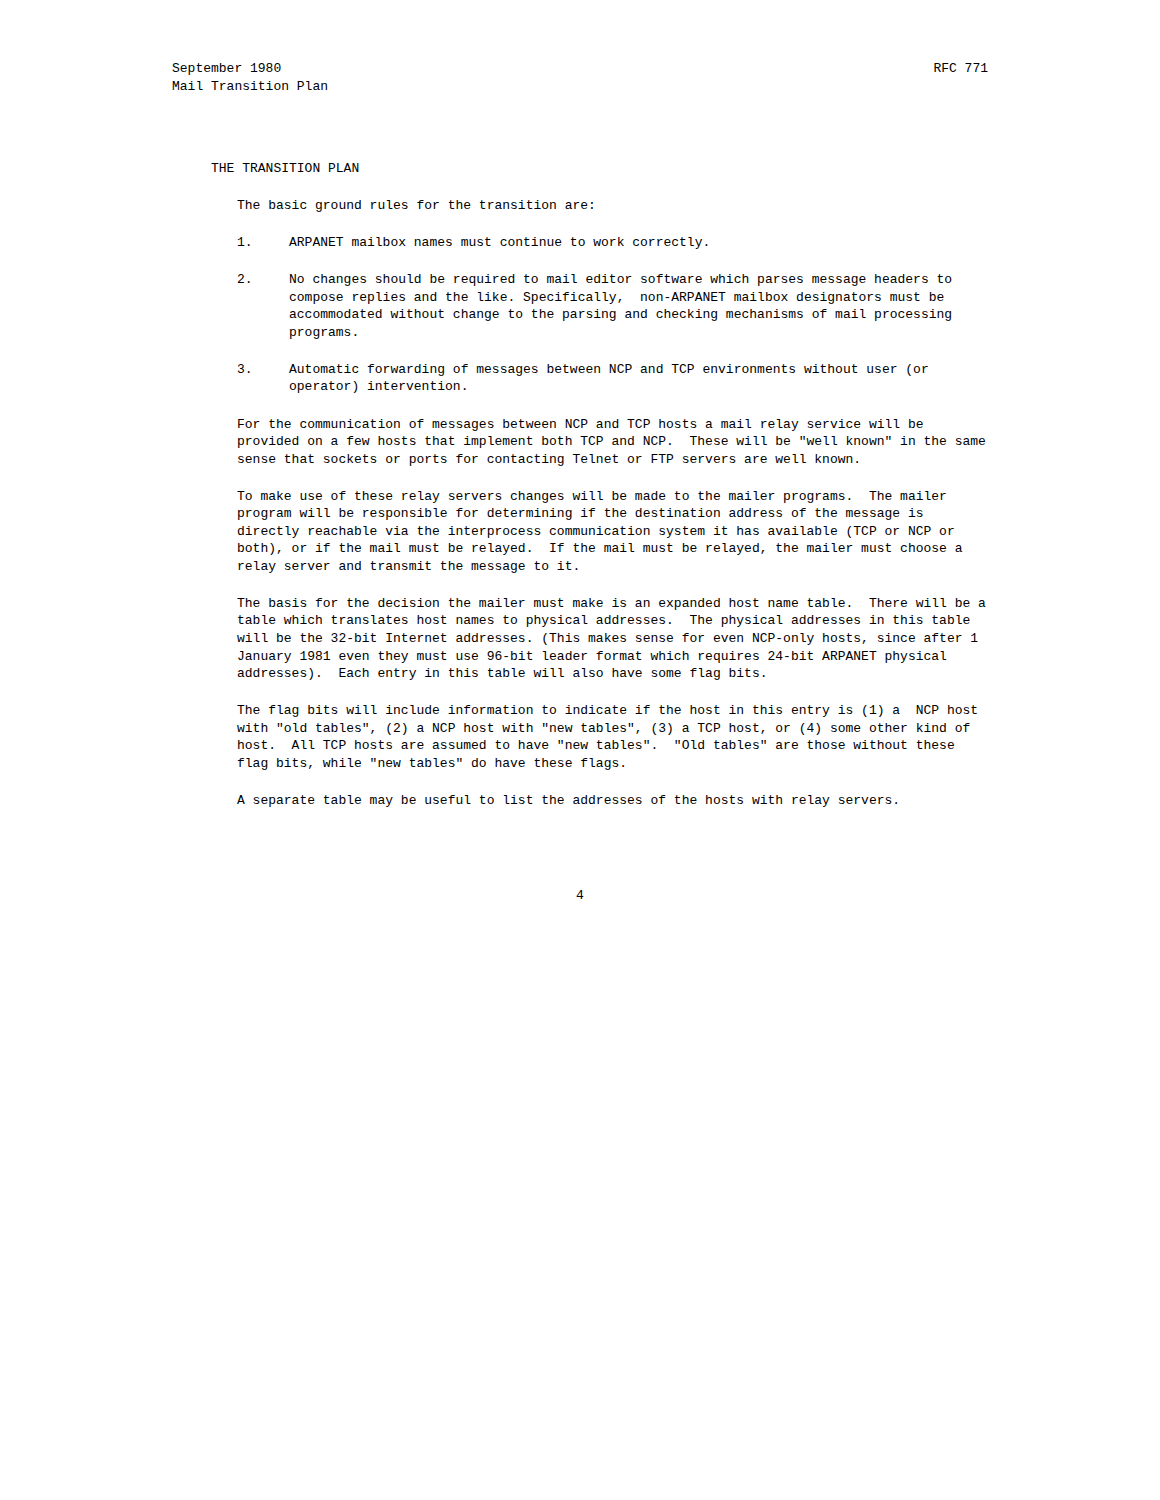September 1980
Mail Transition Plan
RFC 771
THE TRANSITION PLAN
The basic ground rules for the transition are:
1. ARPANET mailbox names must continue to work correctly.
2. No changes should be required to mail editor software which parses message headers to compose replies and the like. Specifically, non-ARPANET mailbox designators must be accommodated without change to the parsing and checking mechanisms of mail processing programs.
3. Automatic forwarding of messages between NCP and TCP environments without user (or operator) intervention.
For the communication of messages between NCP and TCP hosts a mail relay service will be provided on a few hosts that implement both TCP and NCP. These will be "well known" in the same sense that sockets or ports for contacting Telnet or FTP servers are well known.
To make use of these relay servers changes will be made to the mailer programs. The mailer program will be responsible for determining if the destination address of the message is directly reachable via the interprocess communication system it has available (TCP or NCP or both), or if the mail must be relayed. If the mail must be relayed, the mailer must choose a relay server and transmit the message to it.
The basis for the decision the mailer must make is an expanded host name table. There will be a table which translates host names to physical addresses. The physical addresses in this table will be the 32-bit Internet addresses. (This makes sense for even NCP-only hosts, since after 1 January 1981 even they must use 96-bit leader format which requires 24-bit ARPANET physical addresses). Each entry in this table will also have some flag bits.
The flag bits will include information to indicate if the host in this entry is (1) a NCP host with "old tables", (2) a NCP host with "new tables", (3) a TCP host, or (4) some other kind of host. All TCP hosts are assumed to have "new tables". "Old tables" are those without these flag bits, while "new tables" do have these flags.
A separate table may be useful to list the addresses of the hosts with relay servers.
4